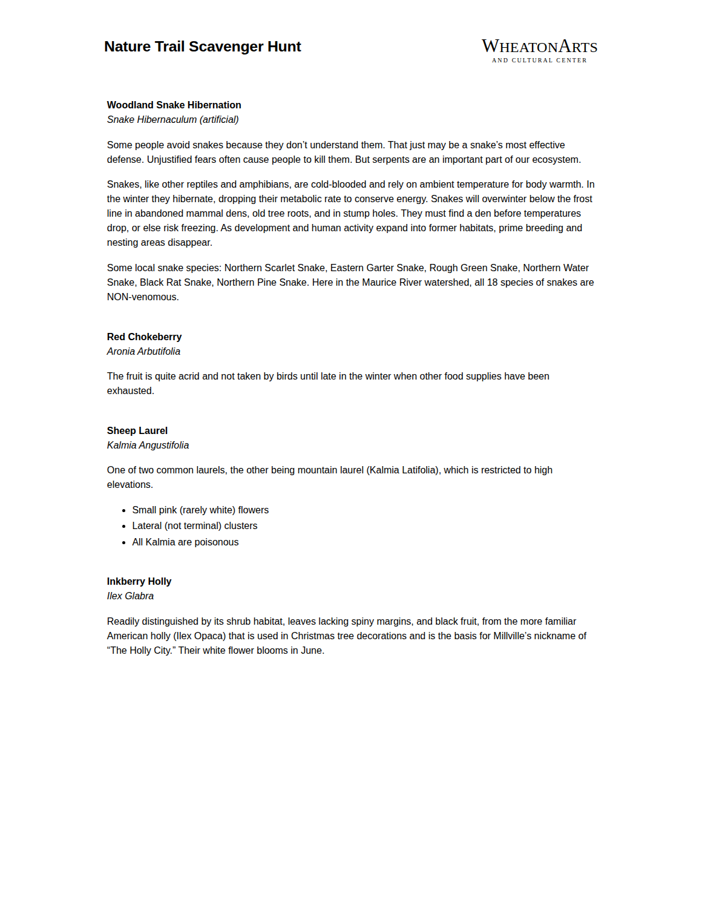Nature Trail Scavenger Hunt
WHEATONARTS
AND CULTURAL CENTER
Woodland Snake Hibernation
Snake Hibernaculum (artificial)
Some people avoid snakes because they don’t understand them. That just may be a snake’s most effective defense. Unjustified fears often cause people to kill them. But serpents are an important part of our ecosystem.
Snakes, like other reptiles and amphibians, are cold-blooded and rely on ambient temperature for body warmth. In the winter they hibernate, dropping their metabolic rate to conserve energy. Snakes will overwinter below the frost line in abandoned mammal dens, old tree roots, and in stump holes. They must find a den before temperatures drop, or else risk freezing. As development and human activity expand into former habitats, prime breeding and nesting areas disappear.
Some local snake species: Northern Scarlet Snake, Eastern Garter Snake, Rough Green Snake, Northern Water Snake, Black Rat Snake, Northern Pine Snake. Here in the Maurice River watershed, all 18 species of snakes are NON-venomous.
Red Chokeberry
Aronia Arbutifolia
The fruit is quite acrid and not taken by birds until late in the winter when other food supplies have been exhausted.
Sheep Laurel
Kalmia Angustifolia
One of two common laurels, the other being mountain laurel (Kalmia Latifolia), which is restricted to high elevations.
Small pink (rarely white) flowers
Lateral (not terminal) clusters
All Kalmia are poisonous
Inkberry Holly
Ilex Glabra
Readily distinguished by its shrub habitat, leaves lacking spiny margins, and black fruit, from the more familiar American holly (Ilex Opaca) that is used in Christmas tree decorations and is the basis for Millville’s nickname of “The Holly City.” Their white flower blooms in June.